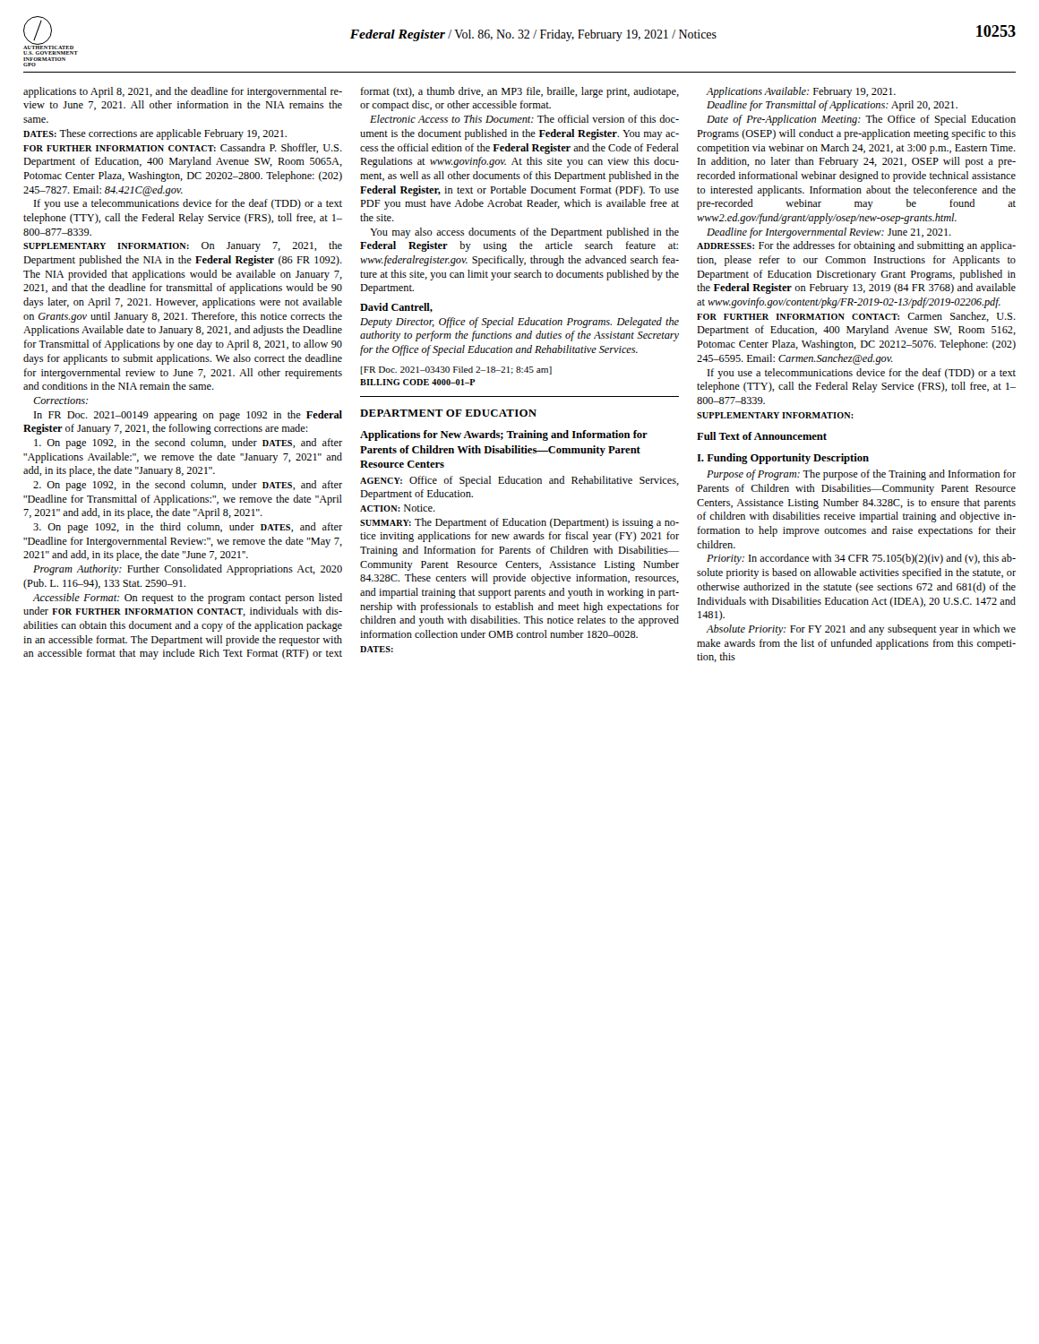Authenticated U.S. Government Information GPO
Federal Register / Vol. 86, No. 32 / Friday, February 19, 2021 / Notices
10253
applications to April 8, 2021, and the deadline for intergovernmental review to June 7, 2021. All other information in the NIA remains the same.
Dates: These corrections are applicable February 19, 2021.
For Further Information Contact: Cassandra P. Shoffler, U.S. Department of Education, 400 Maryland Avenue SW, Room 5065A, Potomac Center Plaza, Washington, DC 20202–2800. Telephone: (202) 245–7827. Email: 84.421C@ed.gov.
If you use a telecommunications device for the deaf (TDD) or a text telephone (TTY), call the Federal Relay Service (FRS), toll free, at 1–800–877–8339.
Supplementary Information: On January 7, 2021, the Department published the NIA in the Federal Register (86 FR 1092). The NIA provided that applications would be available on January 7, 2021, and that the deadline for transmittal of applications would be 90 days later, on April 7, 2021. However, applications were not available on Grants.gov until January 8, 2021. Therefore, this notice corrects the Applications Available date to January 8, 2021, and adjusts the Deadline for Transmittal of Applications by one day to April 8, 2021, to allow 90 days for applicants to submit applications. We also correct the deadline for intergovernmental review to June 7, 2021. All other requirements and conditions in the NIA remain the same.
Corrections:
In FR Doc. 2021–00149 appearing on page 1092 in the Federal Register of January 7, 2021, the following corrections are made:
1. On page 1092, in the second column, under Dates, and after ''Applications Available:'', we remove the date ''January 7, 2021'' and add, in its place, the date ''January 8, 2021''.
2. On page 1092, in the second column, under Dates, and after ''Deadline for Transmittal of Applications:'', we remove the date ''April 7, 2021'' and add, in its place, the date ''April 8, 2021''.
3. On page 1092, in the third column, under Dates, and after ''Deadline for Intergovernmental Review:'', we remove the date ''May 7, 2021'' and add, in its place, the date ''June 7, 2021''.
Program Authority: Further Consolidated Appropriations Act, 2020 (Pub. L. 116–94), 133 Stat. 2590–91.
Accessible Format: On request to the program contact person listed under For Further Information Contact, individuals with disabilities can obtain this document and a copy of the application package in an accessible format. The Department will provide the requestor with an accessible format that may include Rich Text Format (RTF) or text format (txt), a thumb drive, an MP3 file, braille, large print, audiotape, or compact disc, or other accessible format.
Electronic Access to This Document: The official version of this document is the document published in the Federal Register. You may access the official edition of the Federal Register and the Code of Federal Regulations at www.govinfo.gov. At this site you can view this document, as well as all other documents of this Department published in the Federal Register, in text or Portable Document Format (PDF). To use PDF you must have Adobe Acrobat Reader, which is available free at the site.
You may also access documents of the Department published in the Federal Register by using the article search feature at: www.federalregister.gov. Specifically, through the advanced search feature at this site, you can limit your search to documents published by the Department.
David Cantrell,
Deputy Director, Office of Special Education Programs. Delegated the authority to perform the functions and duties of the Assistant Secretary for the Office of Special Education and Rehabilitative Services.
[FR Doc. 2021–03430 Filed 2–18–21; 8:45 am]
BILLING CODE 4000–01–P
DEPARTMENT OF EDUCATION
Applications for New Awards; Training and Information for Parents of Children With Disabilities—Community Parent Resource Centers
Agency: Office of Special Education and Rehabilitative Services, Department of Education.
Action: Notice.
Summary: The Department of Education (Department) is issuing a notice inviting applications for new awards for fiscal year (FY) 2021 for Training and Information for Parents of Children with Disabilities—Community Parent Resource Centers, Assistance Listing Number 84.328C. These centers will provide objective information, resources, and impartial training that support parents and youth in working in partnership with professionals to establish and meet high expectations for children and youth with disabilities. This notice relates to the approved information collection under OMB control number 1820–0028.
Dates:
Applications Available: February 19, 2021.
Deadline for Transmittal of Applications: April 20, 2021.
Date of Pre-Application Meeting: The Office of Special Education Programs (OSEP) will conduct a pre-application meeting specific to this competition via webinar on March 24, 2021, at 3:00 p.m., Eastern Time. In addition, no later than February 24, 2021, OSEP will post a pre-recorded informational webinar designed to provide technical assistance to interested applicants. Information about the teleconference and the pre-recorded webinar may be found at www2.ed.gov/fund/grant/apply/osep/new-osep-grants.html.
Deadline for Intergovernmental Review: June 21, 2021.
Addresses: For the addresses for obtaining and submitting an application, please refer to our Common Instructions for Applicants to Department of Education Discretionary Grant Programs, published in the Federal Register on February 13, 2019 (84 FR 3768) and available at www.govinfo.gov/content/pkg/FR-2019-02-13/pdf/2019-02206.pdf.
For Further Information Contact: Carmen Sanchez, U.S. Department of Education, 400 Maryland Avenue SW, Room 5162, Potomac Center Plaza, Washington, DC 20212–5076. Telephone: (202) 245–6595. Email: Carmen.Sanchez@ed.gov.
If you use a telecommunications device for the deaf (TDD) or a text telephone (TTY), call the Federal Relay Service (FRS), toll free, at 1–800–877–8339.
Supplementary Information:
Full Text of Announcement
I. Funding Opportunity Description
Purpose of Program: The purpose of the Training and Information for Parents of Children with Disabilities—Community Parent Resource Centers, Assistance Listing Number 84.328C, is to ensure that parents of children with disabilities receive impartial training and objective information to help improve outcomes and raise expectations for their children.
Priority: In accordance with 34 CFR 75.105(b)(2)(iv) and (v), this absolute priority is based on allowable activities specified in the statute, or otherwise authorized in the statute (see sections 672 and 681(d) of the Individuals with Disabilities Education Act (IDEA), 20 U.S.C. 1472 and 1481).
Absolute Priority: For FY 2021 and any subsequent year in which we make awards from the list of unfunded applications from this competition, this